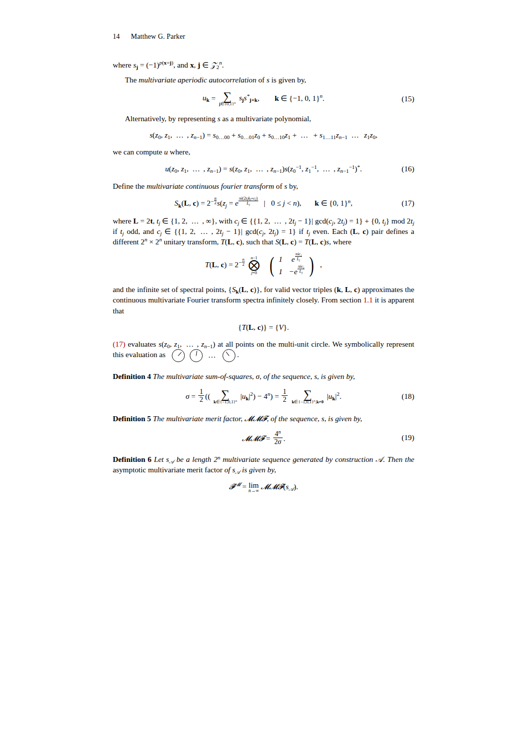14 Matthew G. Parker
where sj = (−1)p(x=j), and x, j ∈ 𝒵2n.
The multivariate aperiodic autocorrelation of s is given by,
uk = ∑j∈{0,1}n sjs*j+k, k ∈ {−1, 0, 1}n. (15)
Alternatively, by representing s as a multivariate polynomial,
s(z0, z1, …, zn−1) = s0…00 + s0…01z0 + s0…10z1 + … + s1…11zn−1 … z1z0,
we can compute u where,
u(z0, z1, …, zn−1) = s(z0, z1, …, zn−1)s(z0−1, z1−1, …, zn−1−1)*. (16)
Define the multivariate continuous fourier transform of s by,
Sk(L, c) = 2−n 2s(zj = eπi(2tjkj+cj) Lj | 0 ≤ j < n), k ∈ {0, 1}n, (17)
where L = 2t, tj ∈ {1, 2, …, ∞}, with cj ∈ {{1, 2, …, 2tj − 1}| gcd(cj, 2tj) = 1} + {0, tj} mod 2tj if tj odd, and cj ∈ {{1, 2, …, 2tj − 1}| gcd(cj, 2tj) = 1} if tj even. Each (L, c) pair defines a different 2n × 2n unitary transform, T(L, c), such that S(L, c) = T(L, c)s, where
T(L, c) = 2−n 2 n−1⨂j=0 (
| 1 | e πic j L j |
| 1 | − e πic j L j |
),
and the infinite set of spectral points, {Sk(L, c)}, for valid vector triples (k, L, c) approximates the continuous multivariate Fourier transform spectra infinitely closely. From section 1.1 it is apparent that
{T(L, c)} = {V}.
(17) evaluates s(z0, z1, …, zn−1) at all points on the multi-unit circle. We symbolically represent this evaluation as … .
Definition 4 The multivariate sum-of-squares, σ, of the sequence, s, is given by,
σ = 12(( ∑k∈{−1,0,1}n |uk|2) − 4n) = 12 ∑k∈{−1,0,1}n,k≠0 |uk|2. (18)
Definition 5 The multivariate merit factor, 𝓜𝓜𝓕, of the sequence, s, is given by,
𝓜𝓜𝓕 = 4n 2σ. (19)
Definition 6 Let s𝒜 be a length 2n multivariate sequence generated by construction 𝒜. Then the asymptotic multivariate merit factor of s𝒜 is given by,
𝓕𝓜 = lim n→∞ 𝓜𝓜𝓕(s𝒜).